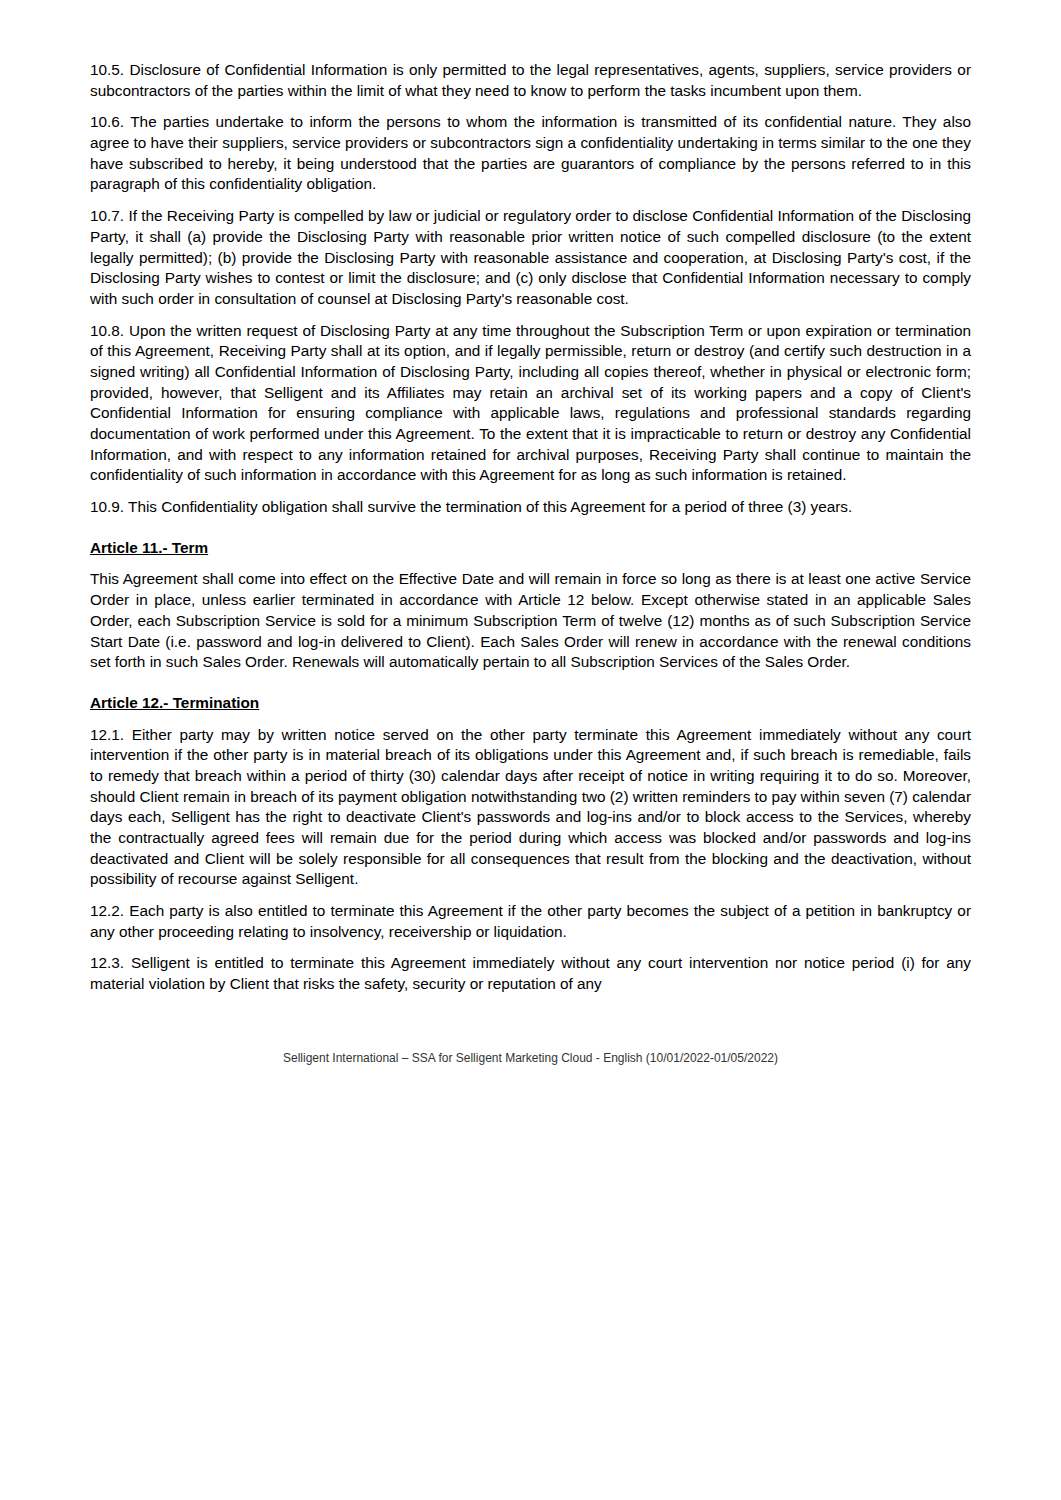10.5. Disclosure of Confidential Information is only permitted to the legal representatives, agents, suppliers, service providers or subcontractors of the parties within the limit of what they need to know to perform the tasks incumbent upon them.
10.6. The parties undertake to inform the persons to whom the information is transmitted of its confidential nature. They also agree to have their suppliers, service providers or subcontractors sign a confidentiality undertaking in terms similar to the one they have subscribed to hereby, it being understood that the parties are guarantors of compliance by the persons referred to in this paragraph of this confidentiality obligation.
10.7. If the Receiving Party is compelled by law or judicial or regulatory order to disclose Confidential Information of the Disclosing Party, it shall (a) provide the Disclosing Party with reasonable prior written notice of such compelled disclosure (to the extent legally permitted); (b) provide the Disclosing Party with reasonable assistance and cooperation, at Disclosing Party's cost, if the Disclosing Party wishes to contest or limit the disclosure; and (c) only disclose that Confidential Information necessary to comply with such order in consultation of counsel at Disclosing Party's reasonable cost.
10.8. Upon the written request of Disclosing Party at any time throughout the Subscription Term or upon expiration or termination of this Agreement, Receiving Party shall at its option, and if legally permissible, return or destroy (and certify such destruction in a signed writing) all Confidential Information of Disclosing Party, including all copies thereof, whether in physical or electronic form; provided, however, that Selligent and its Affiliates may retain an archival set of its working papers and a copy of Client's Confidential Information for ensuring compliance with applicable laws, regulations and professional standards regarding documentation of work performed under this Agreement. To the extent that it is impracticable to return or destroy any Confidential Information, and with respect to any information retained for archival purposes, Receiving Party shall continue to maintain the confidentiality of such information in accordance with this Agreement for as long as such information is retained.
10.9. This Confidentiality obligation shall survive the termination of this Agreement for a period of three (3) years.
Article 11.- Term
This Agreement shall come into effect on the Effective Date and will remain in force so long as there is at least one active Service Order in place, unless earlier terminated in accordance with Article 12 below. Except otherwise stated in an applicable Sales Order, each Subscription Service is sold for a minimum Subscription Term of twelve (12) months as of such Subscription Service Start Date (i.e. password and log-in delivered to Client). Each Sales Order will renew in accordance with the renewal conditions set forth in such Sales Order. Renewals will automatically pertain to all Subscription Services of the Sales Order.
Article 12.- Termination
12.1. Either party may by written notice served on the other party terminate this Agreement immediately without any court intervention if the other party is in material breach of its obligations under this Agreement and, if such breach is remediable, fails to remedy that breach within a period of thirty (30) calendar days after receipt of notice in writing requiring it to do so. Moreover, should Client remain in breach of its payment obligation notwithstanding two (2) written reminders to pay within seven (7) calendar days each, Selligent has the right to deactivate Client's passwords and log-ins and/or to block access to the Services, whereby the contractually agreed fees will remain due for the period during which access was blocked and/or passwords and log-ins deactivated and Client will be solely responsible for all consequences that result from the blocking and the deactivation, without possibility of recourse against Selligent.
12.2. Each party is also entitled to terminate this Agreement if the other party becomes the subject of a petition in bankruptcy or any other proceeding relating to insolvency, receivership or liquidation.
12.3. Selligent is entitled to terminate this Agreement immediately without any court intervention nor notice period (i) for any material violation by Client that risks the safety, security or reputation of any
Selligent International – SSA for Selligent Marketing Cloud - English (10/01/2022-01/05/2022)